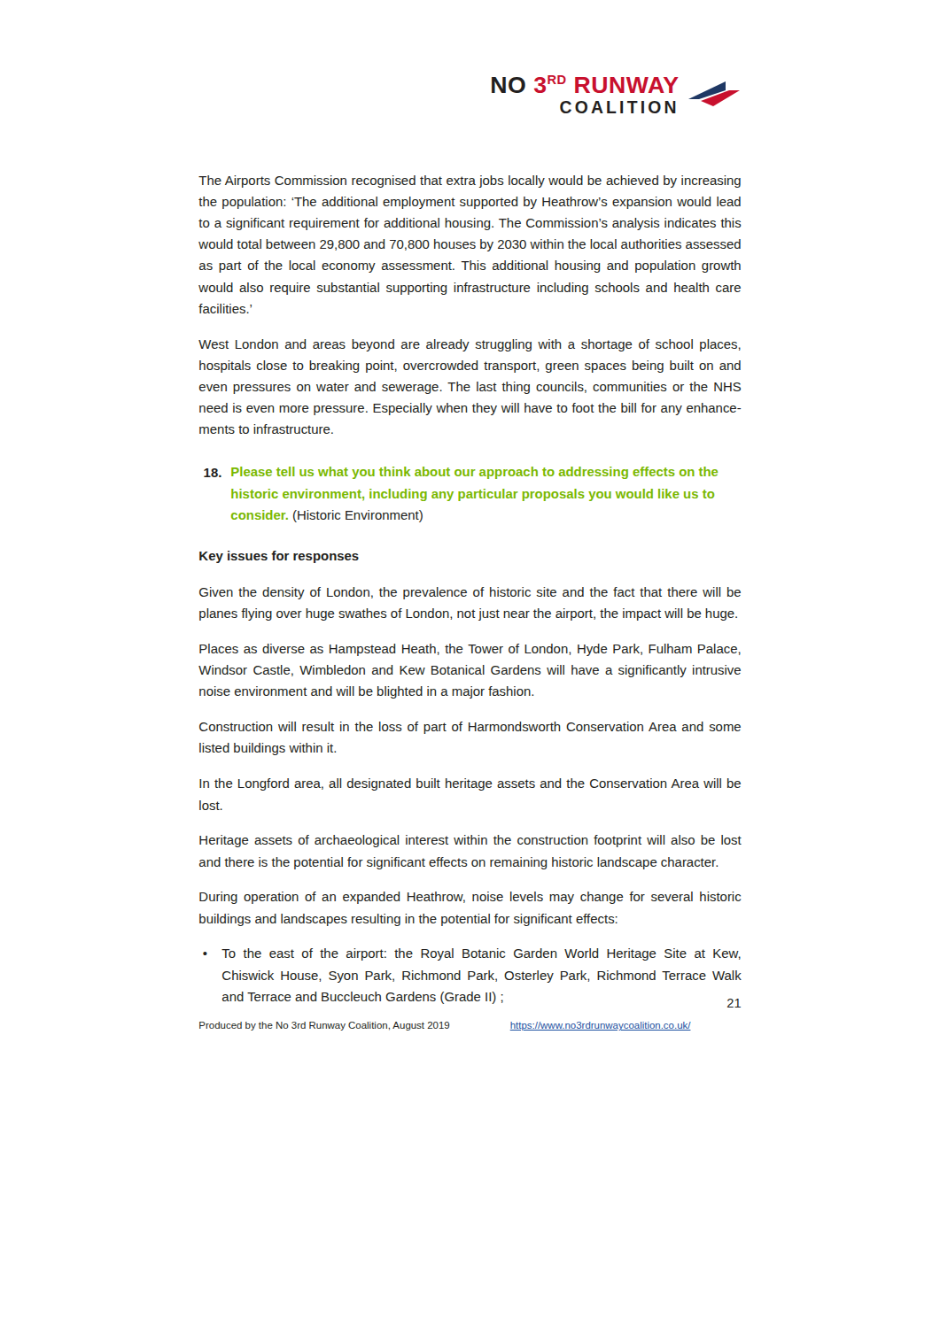NO 3RD RUNWAY
COALITION
The Airports Commission recognised that extra jobs locally would be achieved by increasing the population: ‘The additional employment supported by Heathrow’s expansion would lead to a significant requirement for additional housing. The Commission’s analysis indicates this would total between 29,800 and 70,800 houses by 2030 within the local authorities assessed as part of the local economy assessment. This additional housing and population growth would also require substantial supporting infrastructure including schools and health care facilities.’
West London and areas beyond are already struggling with a shortage of school places, hospitals close to breaking point, overcrowded transport, green spaces being built on and even pressures on water and sewerage. The last thing councils, communities or the NHS need is even more pressure. Especially when they will have to foot the bill for any enhancements to infrastructure.
18. Please tell us what you think about our approach to addressing effects on the historic environment, including any particular proposals you would like us to consider. (Historic Environment)
Key issues for responses
Given the density of London, the prevalence of historic site and the fact that there will be planes flying over huge swathes of London, not just near the airport, the impact will be huge.
Places as diverse as Hampstead Heath, the Tower of London, Hyde Park, Fulham Palace, Windsor Castle, Wimbledon and Kew Botanical Gardens will have a significantly intrusive noise environment and will be blighted in a major fashion.
Construction will result in the loss of part of Harmondsworth Conservation Area and some listed buildings within it.
In the Longford area, all designated built heritage assets and the Conservation Area will be lost.
Heritage assets of archaeological interest within the construction footprint will also be lost and there is the potential for significant effects on remaining historic landscape character.
During operation of an expanded Heathrow, noise levels may change for several historic buildings and landscapes resulting in the potential for significant effects:
• To the east of the airport: the Royal Botanic Garden World Heritage Site at Kew, Chiswick House, Syon Park, Richmond Park, Osterley Park, Richmond Terrace Walk and Terrace and Buccleuch Gardens (Grade II) ;
21
Produced by the No 3rd Runway Coalition, August 2019 https://www.no3rdrunwaycoalition.co.uk/